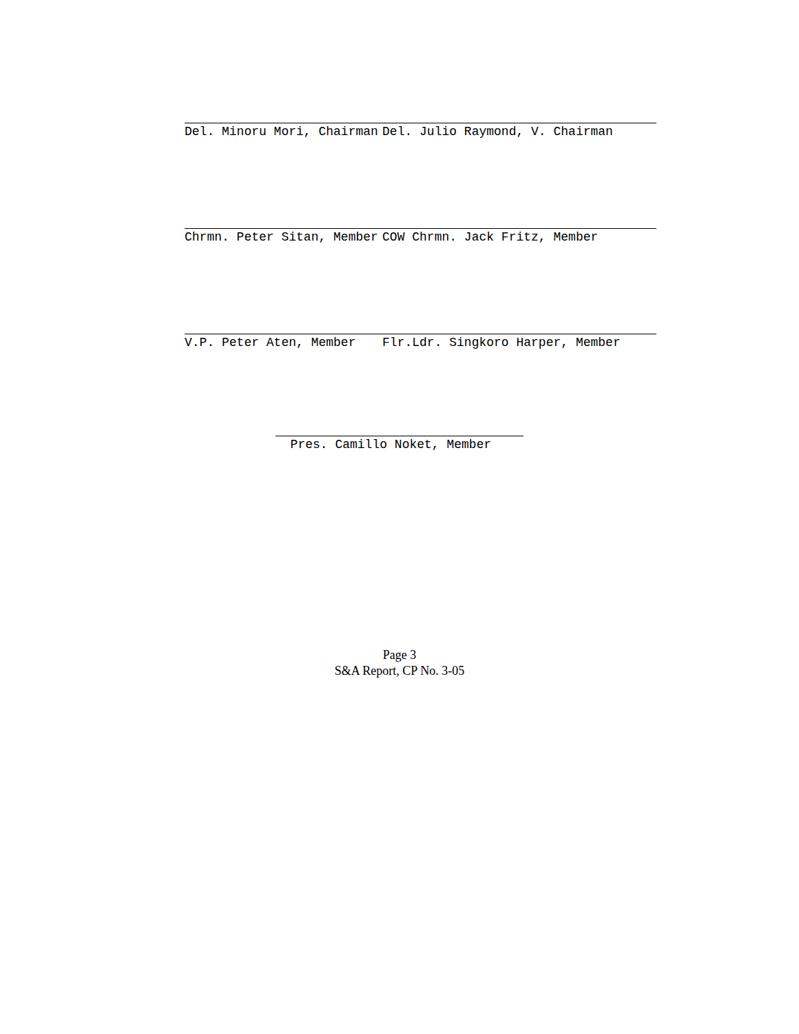| Del. Minoru Mori, Chairman | Del. Julio Raymond, V. Chairman |
| Chrmn. Peter Sitan, Member | COW Chrmn. Jack Fritz, Member |
| V.P. Peter Aten, Member | Flr.Ldr. Singkoro Harper, Member |
Pres. Camillo Noket, Member
Page 3
S&A Report, CP No. 3-05